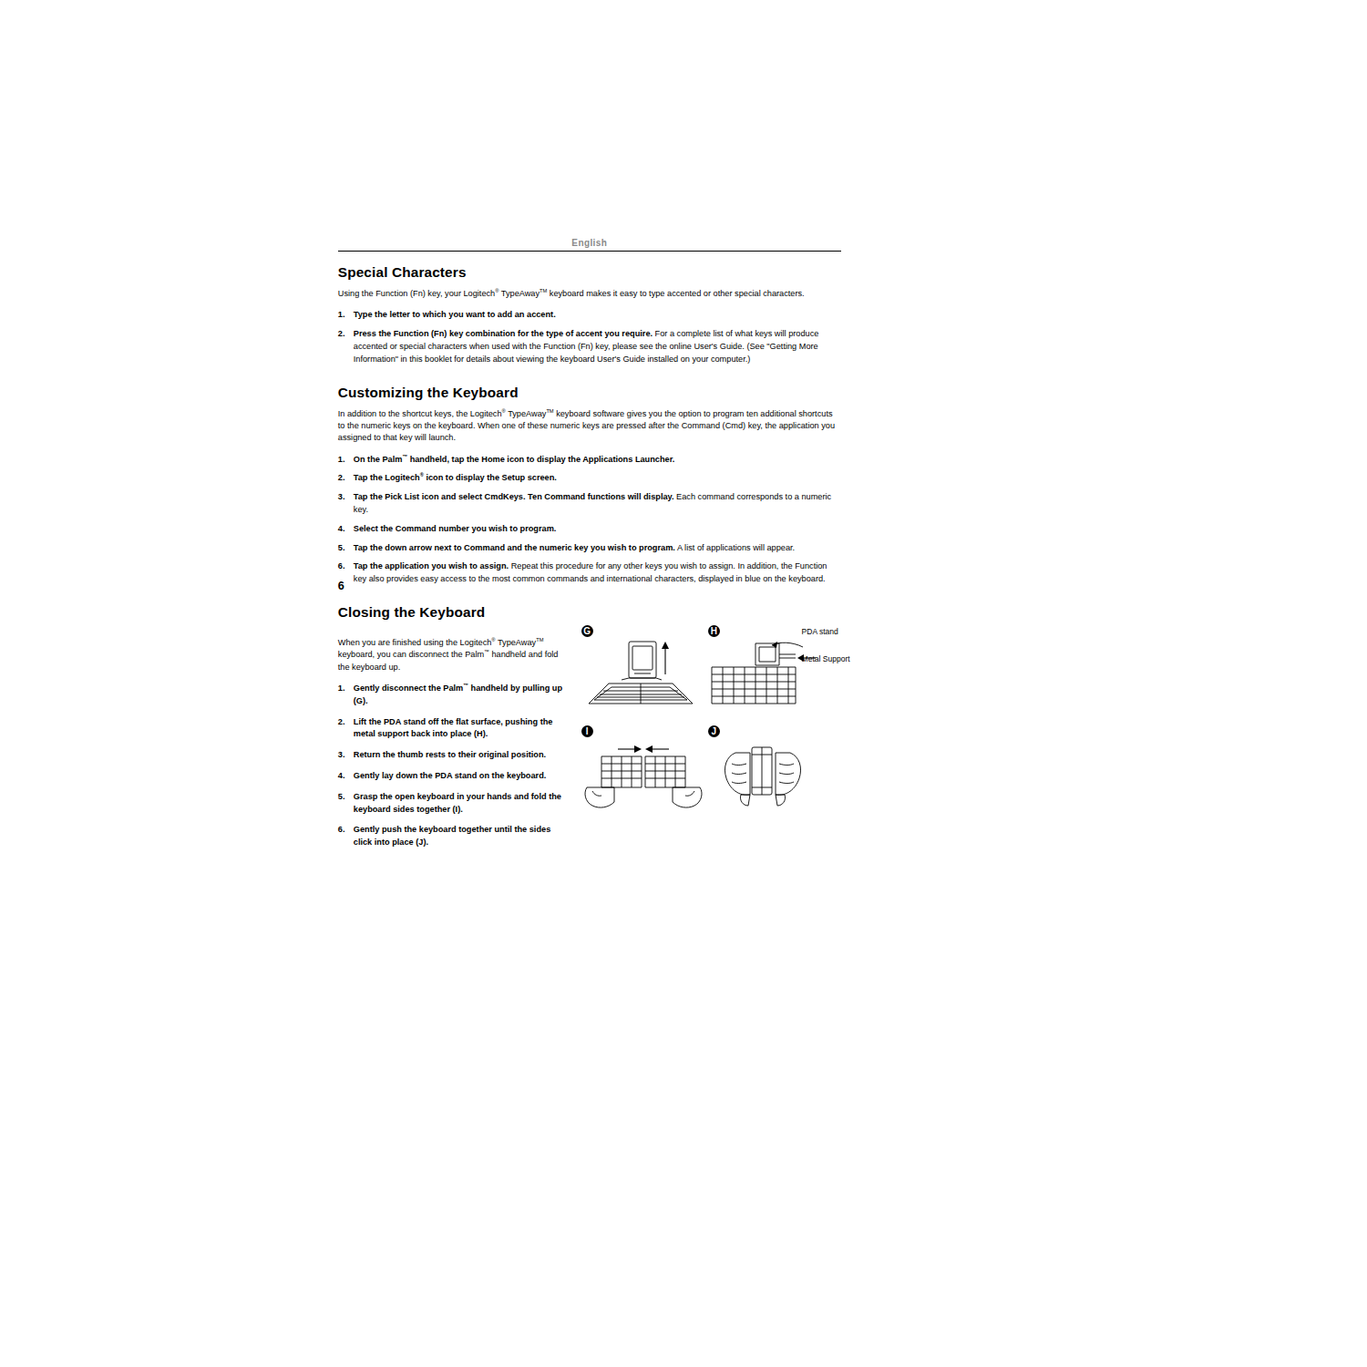English
Special Characters
Using the Function (Fn) key, your Logitech® TypeAwayTM keyboard makes it easy to type accented or other special characters.
Type the letter to which you want to add an accent.
Press the Function (Fn) key combination for the type of accent you require. For a complete list of what keys will produce accented or special characters when used with the Function (Fn) key, please see the online User's Guide. (See "Getting More Information" in this booklet for details about viewing the keyboard User's Guide installed on your computer.)
Customizing the Keyboard
In addition to the shortcut keys, the Logitech® TypeAwayTM keyboard software gives you the option to program ten additional shortcuts to the numeric keys on the keyboard. When one of these numeric keys are pressed after the Command (Cmd) key, the application you assigned to that key will launch.
On the Palm™ handheld, tap the Home icon to display the Applications Launcher.
Tap the Logitech® icon to display the Setup screen.
Tap the Pick List icon and select CmdKeys. Ten Command functions will display. Each command corresponds to a numeric key.
Select the Command number you wish to program.
Tap the down arrow next to Command and the numeric key you wish to program. A list of applications will appear.
Tap the application you wish to assign. Repeat this procedure for any other keys you wish to assign. In addition, the Function key also provides easy access to the most common commands and international characters, displayed in blue on the keyboard.
Closing the Keyboard
When you are finished using the Logitech® TypeAwayTM keyboard, you can disconnect the Palm™ handheld and fold the keyboard up.
Gently disconnect the Palm™ handheld by pulling up (G).
Lift the PDA stand off the flat surface, pushing the metal support back into place (H).
Return the thumb rests to their original position.
Gently lay down the PDA stand on the keyboard.
Grasp the open keyboard in your hands and fold the keyboard sides together (I).
Gently push the keyboard together until the sides click into place (J).
G
H
PDA stand
Metal Support
I
J
6